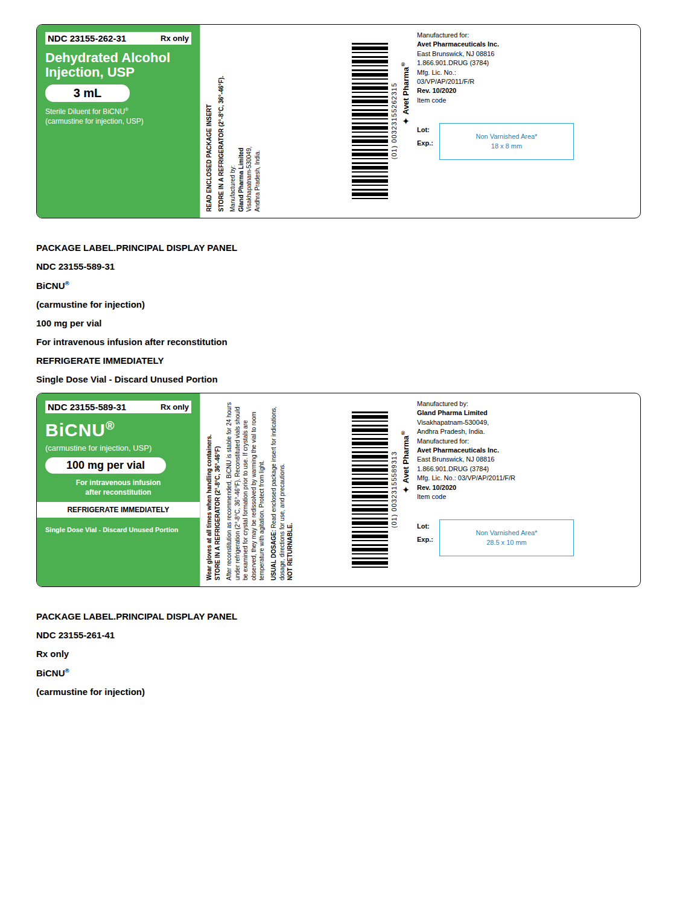NDC 23155-262-31 Rx only
Dehydrated Alcohol
Injection, USP
3 mL
Sterile Diluent for BiCNU®
(carmustine for injection, USP)
READ ENCLOSED PACKAGE INSERT
STORE IN A REFRIGERATOR (2°-8°C, 36°-46°F).
Manufactured by:
Gland Pharma Limited
Visakhapatnam-530049,
Andhra Pradesh, India.
(01) 00323155262315
✦ Avet Pharma®
Manufactured for:
Avet Pharmaceuticals Inc.
East Brunswick, NJ 08816
1.866.901.DRUG (3784)
Mfg. Lic. No.:
03/VP/AP/2011/F/R
Rev. 10/2020
Item code
Lot:
Exp.:
Non Varnished Area*
18 x 8 mm
PACKAGE LABEL.PRINCIPAL DISPLAY PANEL
NDC 23155-589-31
BiCNU®
(carmustine for injection)
100 mg per vial
For intravenous infusion after reconstitution
REFRIGERATE IMMEDIATELY
Single Dose Vial - Discard Unused Portion
NDC 23155-589-31 Rx only
BiCNU®
(carmustine for injection, USP)
100 mg per vial
For intravenous infusion
after reconstitution
REFRIGERATE IMMEDIATELY
Single Dose Vial - Discard Unused Portion
Wear gloves at all times when handling containers.
STORE IN A REFRIGERATOR (2°-8°C, 36°-46°F)
After reconstitution as recommended, BiCNU is stable for 24 hours under refrigeration (2°-8°C, 36°-46°F). Reconstituted vials should be examined for crystal formation prior to use. If crystals are observed, they may be redissolved by warming the vial to room temperature with agitation. Protect from light.
USUAL DOSAGE: Read enclosed package insert for indications, dosage, directions for use, and precautions.
NOT RETURNABLE.
(01) 00323155589313
✦ Avet Pharma®
Manufactured by:
Gland Pharma Limited
Visakhapatnam-530049,
Andhra Pradesh, India.
Manufactured for:
Avet Pharmaceuticals Inc.
East Brunswick, NJ 08816
1.866.901.DRUG (3784)
Mfg. Lic. No.: 03/VP/AP/2011/F/R
Rev. 10/2020
Item code
Lot:
Exp.:
Non Varnished Area*
28.5 x 10 mm
PACKAGE LABEL.PRINCIPAL DISPLAY PANEL
NDC 23155-261-41
Rx only
BiCNU®
(carmustine for injection)